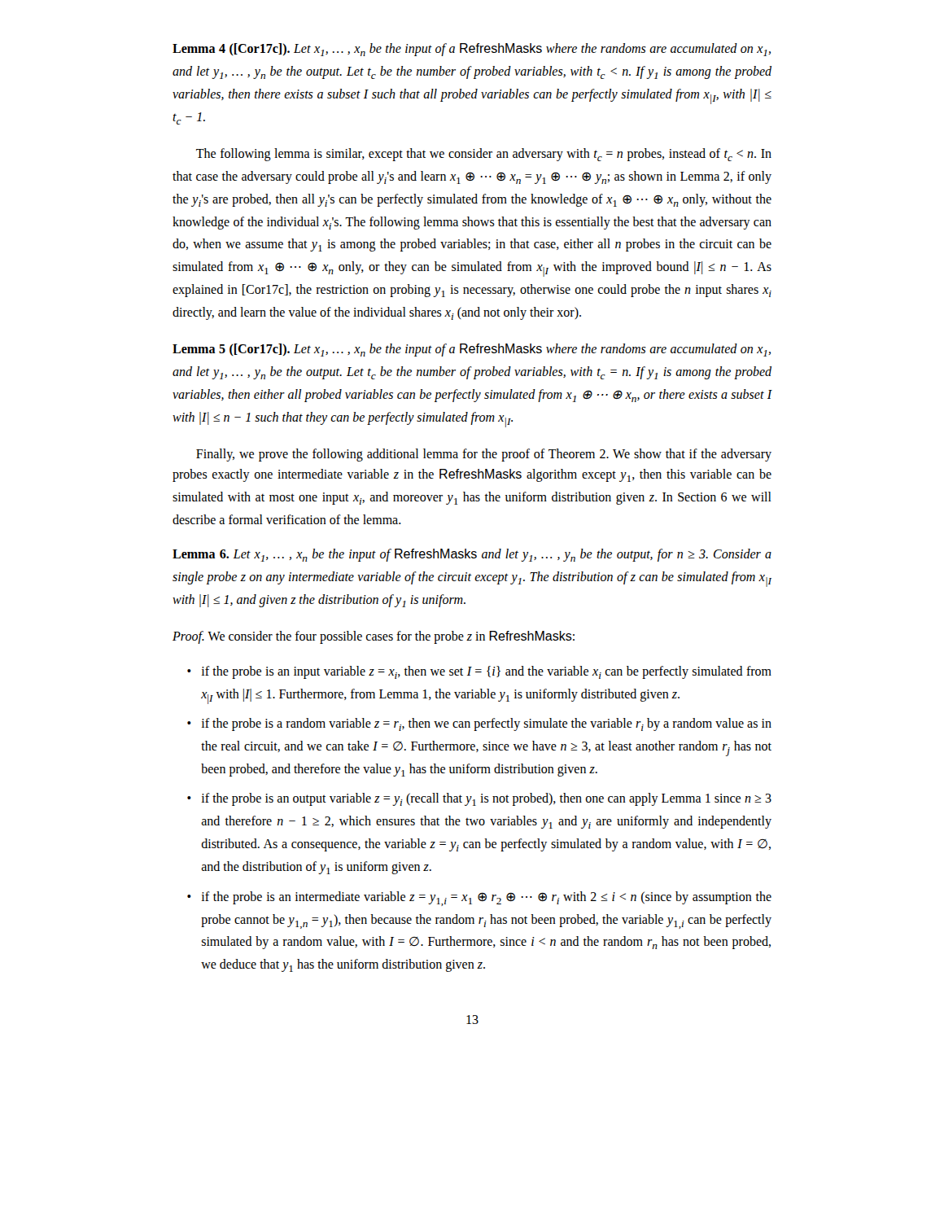Lemma 4 ([Cor17c]). Let x1, … , xn be the input of a RefreshMasks where the randoms are accumulated on x1, and let y1, … , yn be the output. Let tc be the number of probed variables, with tc < n. If y1 is among the probed variables, then there exists a subset I such that all probed variables can be perfectly simulated from x|I, with |I| ≤ tc − 1.
The following lemma is similar, except that we consider an adversary with tc = n probes, instead of tc < n. In that case the adversary could probe all yi's and learn x1 ⊕ ⋯ ⊕ xn = y1 ⊕ ⋯ ⊕ yn; as shown in Lemma 2, if only the yi's are probed, then all yi's can be perfectly simulated from the knowledge of x1 ⊕ ⋯ ⊕ xn only, without the knowledge of the individual xi's. The following lemma shows that this is essentially the best that the adversary can do, when we assume that y1 is among the probed variables; in that case, either all n probes in the circuit can be simulated from x1 ⊕ ⋯ ⊕ xn only, or they can be simulated from x|I with the improved bound |I| ≤ n − 1. As explained in [Cor17c], the restriction on probing y1 is necessary, otherwise one could probe the n input shares xi directly, and learn the value of the individual shares xi (and not only their xor).
Lemma 5 ([Cor17c]). Let x1, … , xn be the input of a RefreshMasks where the randoms are accumulated on x1, and let y1, … , yn be the output. Let tc be the number of probed variables, with tc = n. If y1 is among the probed variables, then either all probed variables can be perfectly simulated from x1 ⊕ ⋯ ⊕ xn, or there exists a subset I with |I| ≤ n − 1 such that they can be perfectly simulated from x|I.
Finally, we prove the following additional lemma for the proof of Theorem 2. We show that if the adversary probes exactly one intermediate variable z in the RefreshMasks algorithm except y1, then this variable can be simulated with at most one input xi, and moreover y1 has the uniform distribution given z. In Section 6 we will describe a formal verification of the lemma.
Lemma 6. Let x1, … , xn be the input of RefreshMasks and let y1, … , yn be the output, for n ≥ 3. Consider a single probe z on any intermediate variable of the circuit except y1. The distribution of z can be simulated from x|I with |I| ≤ 1, and given z the distribution of y1 is uniform.
Proof. We consider the four possible cases for the probe z in RefreshMasks:
if the probe is an input variable z = xi, then we set I = {i} and the variable xi can be perfectly simulated from x|I with |I| ≤ 1. Furthermore, from Lemma 1, the variable y1 is uniformly distributed given z.
if the probe is a random variable z = ri, then we can perfectly simulate the variable ri by a random value as in the real circuit, and we can take I = ∅. Furthermore, since we have n ≥ 3, at least another random rj has not been probed, and therefore the value y1 has the uniform distribution given z.
if the probe is an output variable z = yi (recall that y1 is not probed), then one can apply Lemma 1 since n ≥ 3 and therefore n − 1 ≥ 2, which ensures that the two variables y1 and yi are uniformly and independently distributed. As a consequence, the variable z = yi can be perfectly simulated by a random value, with I = ∅, and the distribution of y1 is uniform given z.
if the probe is an intermediate variable z = y1,i = x1 ⊕ r2 ⊕ ⋯ ⊕ ri with 2 ≤ i < n (since by assumption the probe cannot be y1,n = y1), then because the random ri has not been probed, the variable y1,i can be perfectly simulated by a random value, with I = ∅. Furthermore, since i < n and the random rn has not been probed, we deduce that y1 has the uniform distribution given z.
13